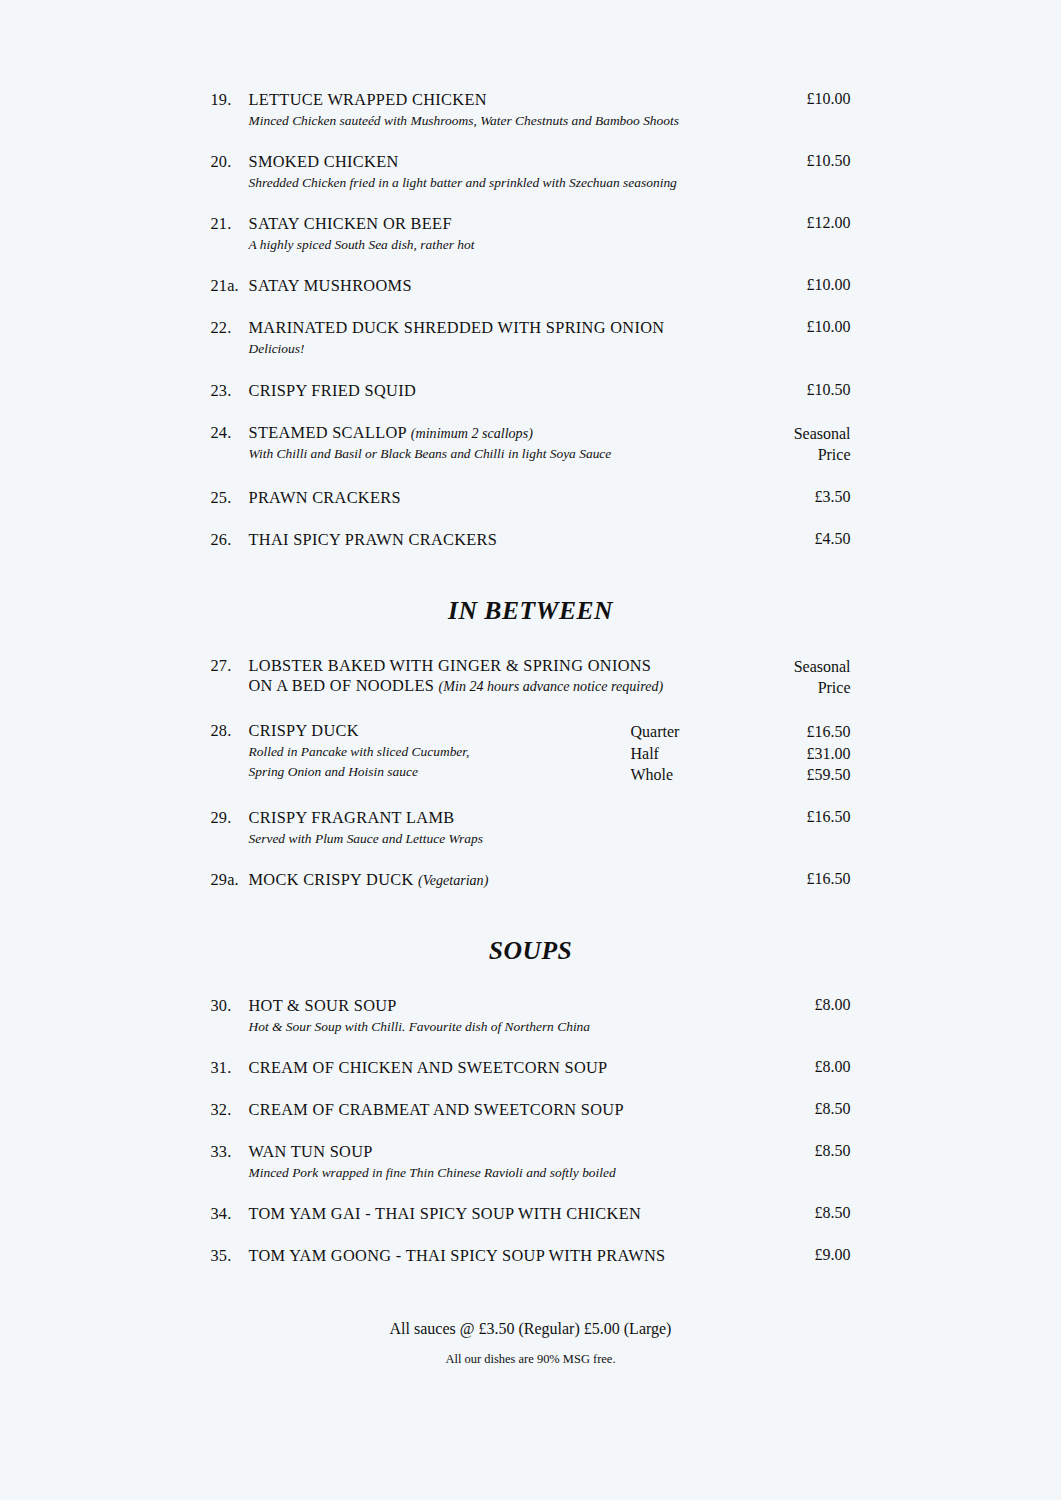19.
LETTUCE WRAPPED CHICKEN
Minced Chicken sauteéd with Mushrooms, Water Chestnuts and Bamboo Shoots
£10.00
20.
SMOKED CHICKEN
Shredded Chicken fried in a light batter and sprinkled with Szechuan seasoning
£10.50
21.
SATAY CHICKEN OR BEEF
A highly spiced South Sea dish, rather hot
£12.00
21a.
SATAY MUSHROOMS
£10.00
22.
MARINATED DUCK SHREDDED WITH SPRING ONION
Delicious!
£10.00
23.
CRISPY FRIED SQUID
£10.50
24.
STEAMED SCALLOP (minimum 2 scallops)
With Chilli and Basil or Black Beans and Chilli in light Soya Sauce
Seasonal
Price
25.
PRAWN CRACKERS
£3.50
26.
THAI SPICY PRAWN CRACKERS
£4.50
IN BETWEEN
27.
LOBSTER BAKED WITH GINGER & SPRING ONIONS
ON A BED OF NOODLES (Min 24 hours advance notice required)
Seasonal
Price
28.
CRISPY DUCK
Rolled in Pancake with sliced Cucumber,
Spring Onion and Hoisin sauce
Quarter
Half
Whole
£16.50
£31.00
£59.50
29.
CRISPY FRAGRANT LAMB
Served with Plum Sauce and Lettuce Wraps
£16.50
29a.
MOCK CRISPY DUCK (Vegetarian)
£16.50
SOUPS
30.
HOT & SOUR SOUP
Hot & Sour Soup with Chilli. Favourite dish of Northern China
£8.00
31.
CREAM OF CHICKEN AND SWEETCORN SOUP
£8.00
32.
CREAM OF CRABMEAT AND SWEETCORN SOUP
£8.50
33.
WAN TUN SOUP
Minced Pork wrapped in fine Thin Chinese Ravioli and softly boiled
£8.50
34.
TOM YAM GAI - THAI SPICY SOUP WITH CHICKEN
£8.50
35.
TOM YAM GOONG - THAI SPICY SOUP WITH PRAWNS
£9.00
All sauces @ £3.50 (Regular) £5.00 (Large)
All our dishes are 90% MSG free.